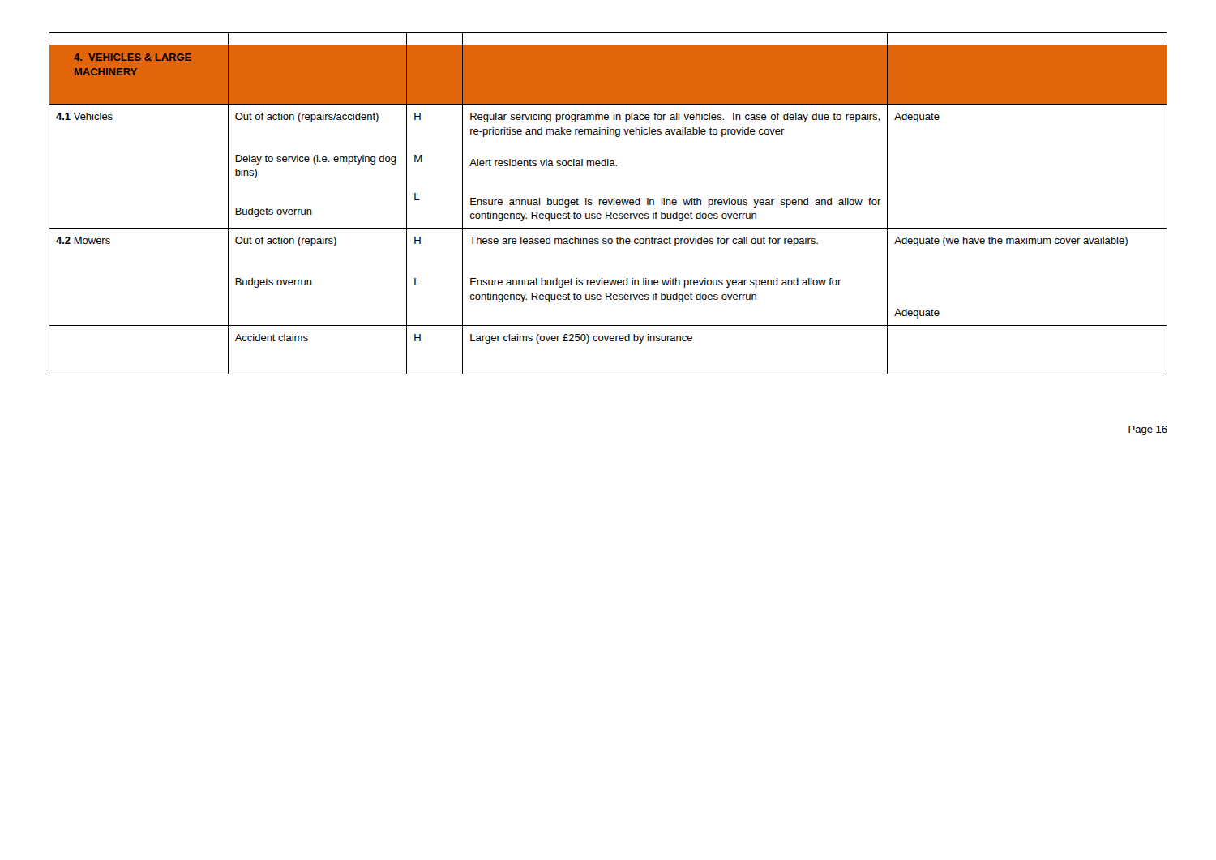| 4. VEHICLES & LARGE MACHINERY | | | | |
| 4.1 Vehicles | Out of action (repairs/accident) Delay to service (i.e. emptying dog bins) Budgets overrun | H M L | Regular servicing programme in place for all vehicles. In case of delay due to repairs, re-prioritise and make remaining vehicles available to provide cover Alert residents via social media. Ensure annual budget is reviewed in line with previous year spend and allow for contingency. Request to use Reserves if budget does overrun | Adequate |
| 4.2 Mowers | Out of action (repairs) Budgets overrun | H L | These are leased machines so the contract provides for call out for repairs. Ensure annual budget is reviewed in line with previous year spend and allow for contingency. Request to use Reserves if budget does overrun | Adequate (we have the maximum cover available) Adequate |
| | Accident claims | H | Larger claims (over £250) covered by insurance | |
Page 16